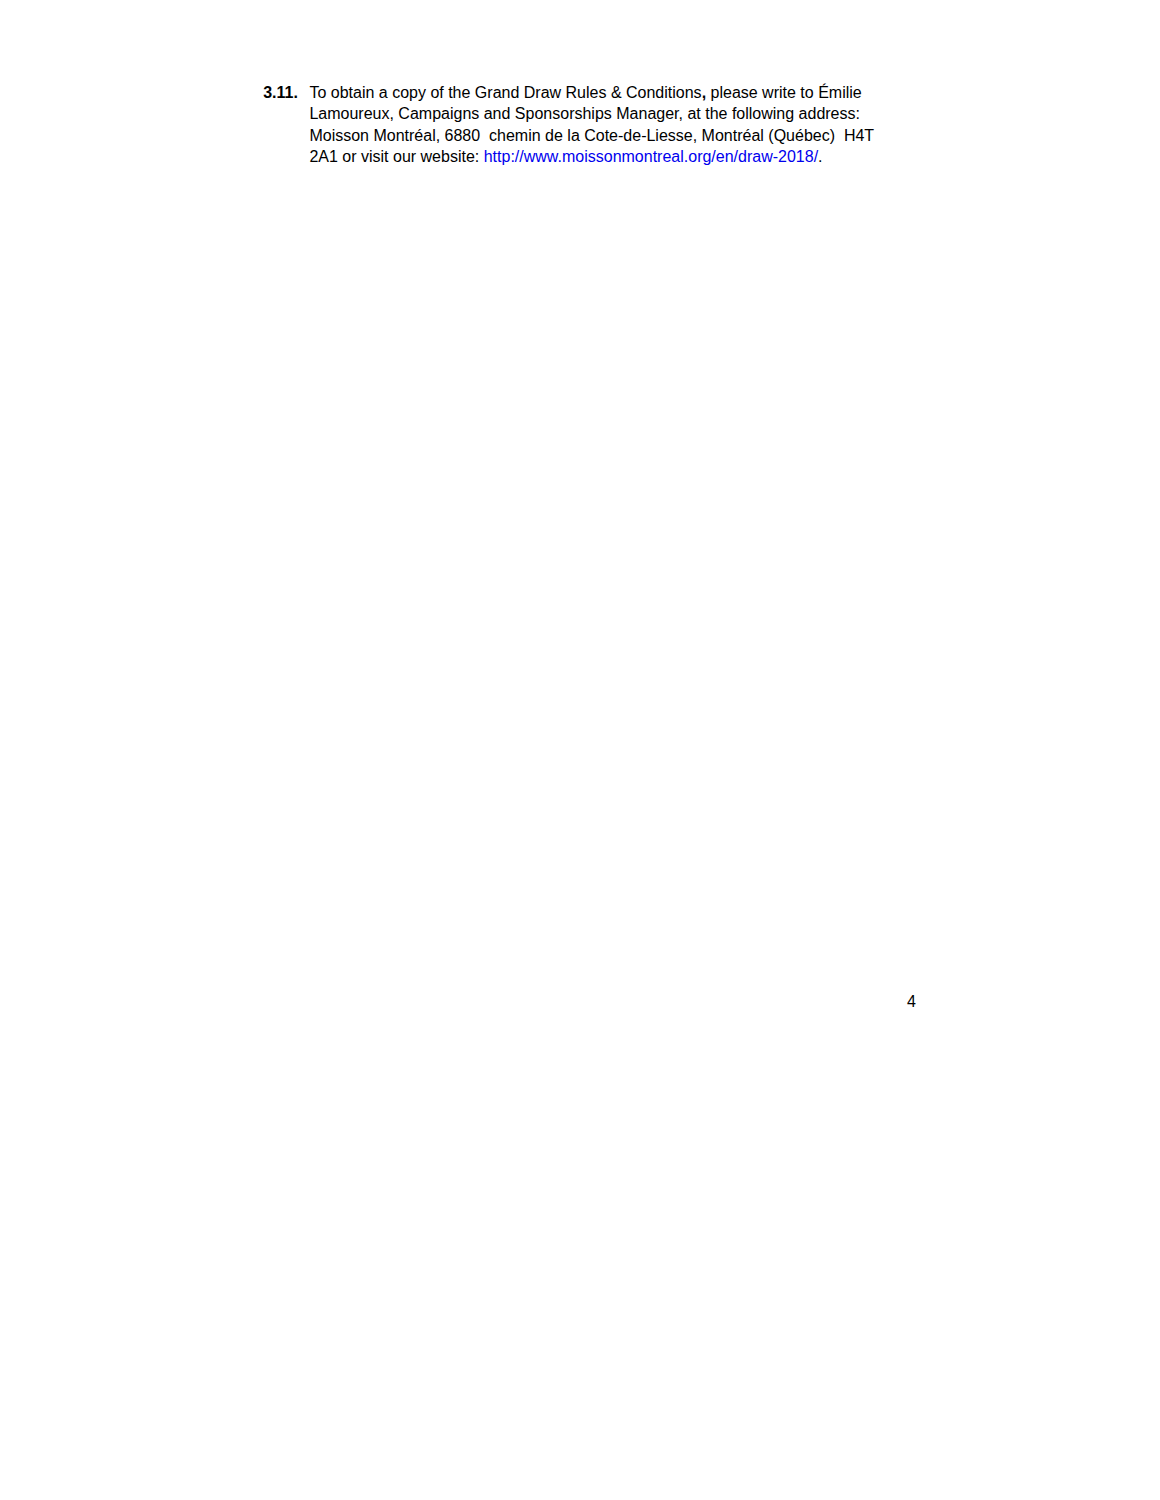3.11.
To obtain a copy of the Grand Draw Rules & Conditions, please write to Émilie Lamoureux, Campaigns and Sponsorships Manager, at the following address: Moisson Montréal, 6880 chemin de la Cote-de-Liesse, Montréal (Québec) H4T 2A1 or visit our website: http://www.moissonmontreal.org/en/draw-2018/.
4